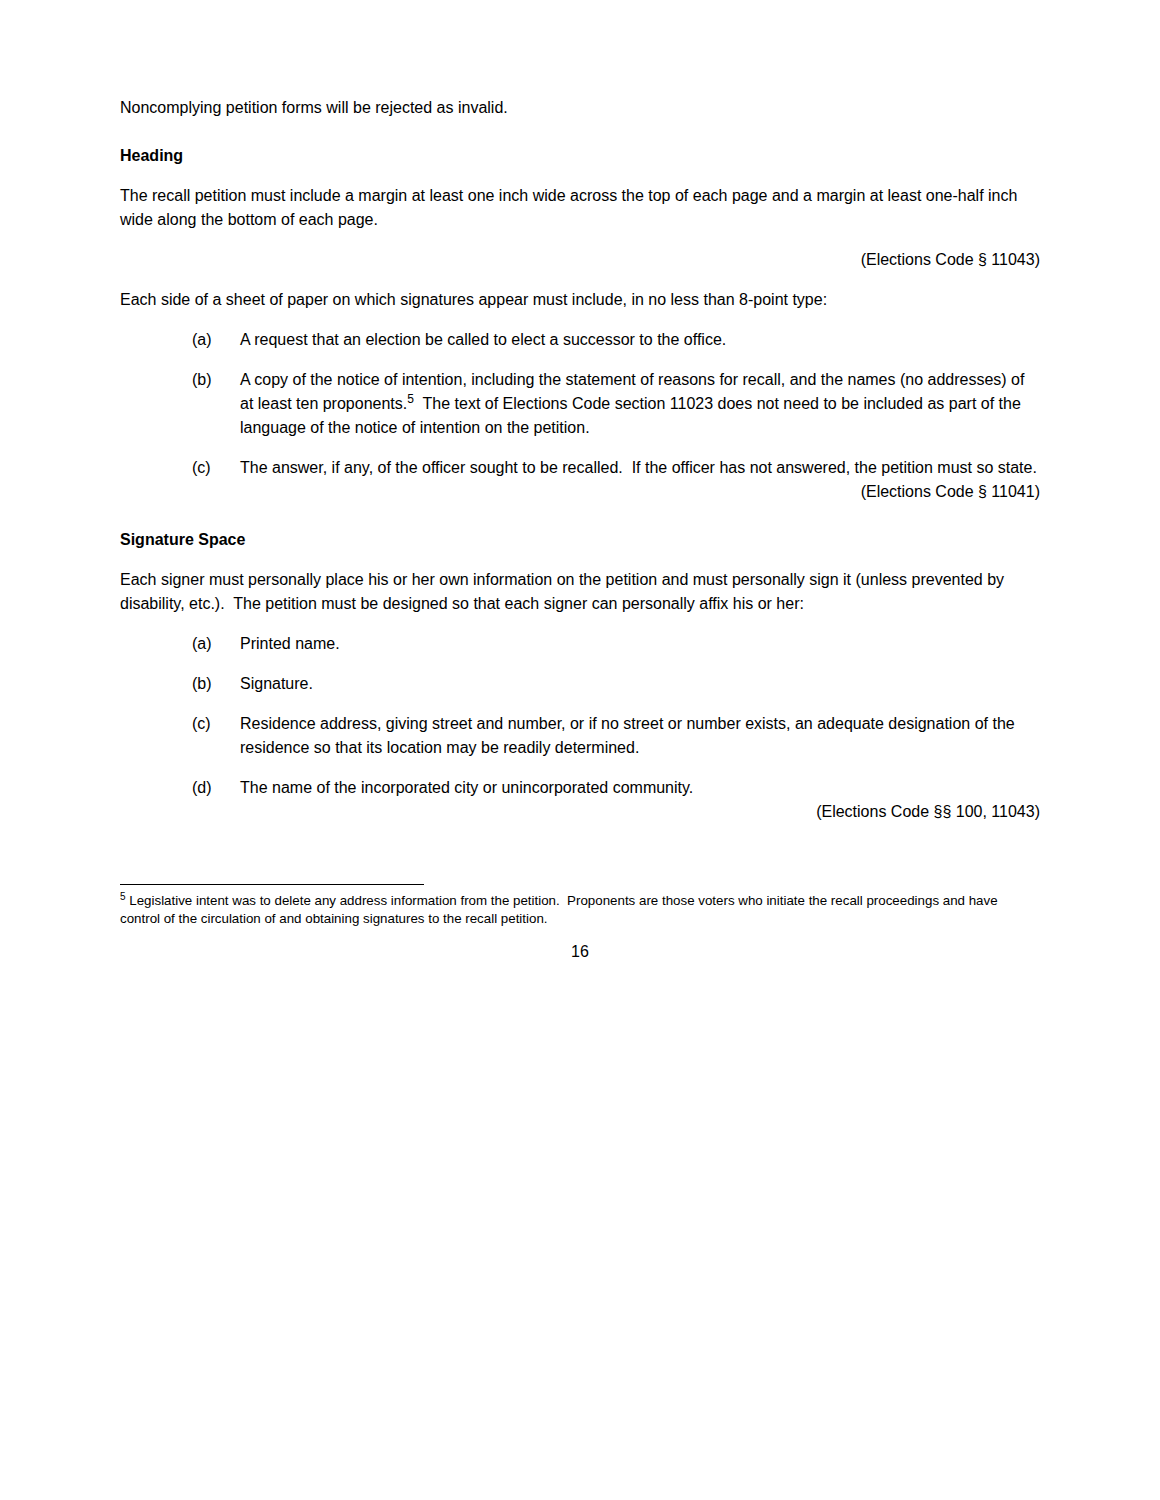Noncomplying petition forms will be rejected as invalid.
Heading
The recall petition must include a margin at least one inch wide across the top of each page and a margin at least one-half inch wide along the bottom of each page.
(Elections Code § 11043)
Each side of a sheet of paper on which signatures appear must include, in no less than 8-point type:
(a) A request that an election be called to elect a successor to the office.
(b) A copy of the notice of intention, including the statement of reasons for recall, and the names (no addresses) of at least ten proponents.5 The text of Elections Code section 11023 does not need to be included as part of the language of the notice of intention on the petition.
(c) The answer, if any, of the officer sought to be recalled. If the officer has not answered, the petition must so state. (Elections Code § 11041)
Signature Space
Each signer must personally place his or her own information on the petition and must personally sign it (unless prevented by disability, etc.). The petition must be designed so that each signer can personally affix his or her:
(a) Printed name.
(b) Signature.
(c) Residence address, giving street and number, or if no street or number exists, an adequate designation of the residence so that its location may be readily determined.
(d) The name of the incorporated city or unincorporated community. (Elections Code §§ 100, 11043)
5 Legislative intent was to delete any address information from the petition. Proponents are those voters who initiate the recall proceedings and have control of the circulation of and obtaining signatures to the recall petition.
16